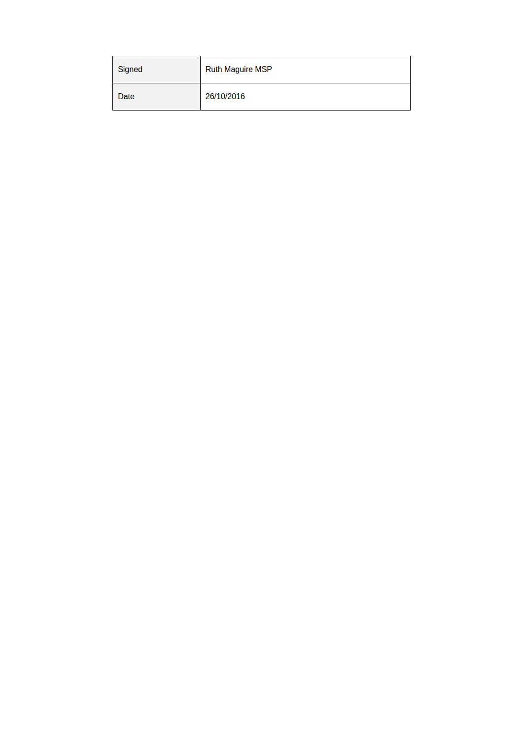| Signed | Ruth Maguire MSP |
| Date | 26/10/2016 |